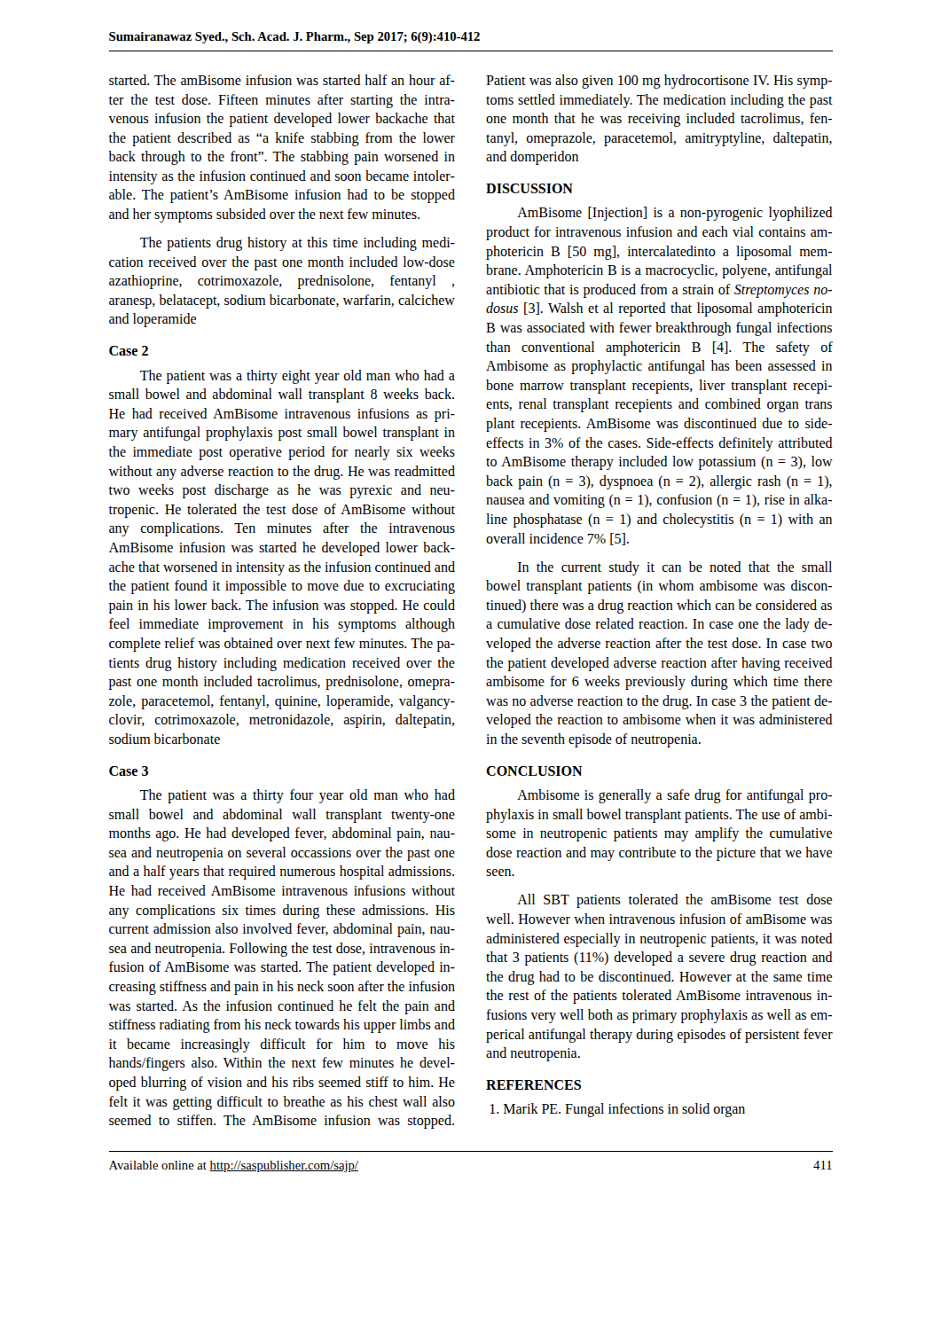Sumairanawaz Syed., Sch. Acad. J. Pharm., Sep 2017; 6(9):410-412
started. The amBisome infusion was started half an hour after the test dose. Fifteen minutes after starting the intravenous infusion the patient developed lower backache that the patient described as “a knife stabbing from the lower back through to the front”. The stabbing pain worsened in intensity as the infusion continued and soon became intolerable. The patient’s AmBisome infusion had to be stopped and her symptoms subsided over the next few minutes.
The patients drug history at this time including medication received over the past one month included low-dose azathioprine, cotrimoxazole, prednisolone, fentanyl , aranesp, belatacept, sodium bicarbonate, warfarin, calcichew and loperamide
Case 2
The patient was a thirty eight year old man who had a small bowel and abdominal wall transplant 8 weeks back. He had received AmBisome intravenous infusions as primary antifungal prophylaxis post small bowel transplant in the immediate post operative period for nearly six weeks without any adverse reaction to the drug. He was readmitted two weeks post discharge as he was pyrexic and neutropenic. He tolerated the test dose of AmBisome without any complications. Ten minutes after the intravenous AmBisome infusion was started he developed lower back-ache that worsened in intensity as the infusion continued and the patient found it impossible to move due to excruciating pain in his lower back. The infusion was stopped. He could feel immediate improvement in his symptoms although complete relief was obtained over next few minutes. The patients drug history including medication received over the past one month included tacrolimus, prednisolone, omeprazole, paracetemol, fentanyl, quinine, loperamide, valgancyclovir, cotrimoxazole, metronidazole, aspirin, daltepatin, sodium bicarbonate
Case 3
The patient was a thirty four year old man who had small bowel and abdominal wall transplant twenty-one months ago. He had developed fever, abdominal pain, nausea and neutropenia on several occassions over the past one and a half years that required numerous hospital admissions. He had received AmBisome intravenous infusions without any complications six times during these admissions. His current admission also involved fever, abdominal pain, nausea and neutropenia. Following the test dose, intravenous infusion of AmBisome was started. The patient developed increasing stiffness and pain in his neck soon after the infusion was started. As the infusion continued he felt the pain and stiffness radiating from his neck towards his upper limbs and it became increasingly difficult for him to move his hands/fingers also. Within the next few minutes he developed blurring of vision and his ribs seemed stiff to him. He felt it was getting difficult to breathe as his chest wall also seemed to stiffen. The AmBisome infusion was stopped. Patient was also given 100 mg hydrocortisone IV. His symptoms settled immediately. The medication including the past one month that he was receiving included tacrolimus, fentanyl, omeprazole, paracetemol, amitryptyline, daltepatin, and domperidon
Discussion
AmBisome [Injection] is a non-pyrogenic lyophilized product for intravenous infusion and each vial contains amphotericin B [50 mg], intercalatedinto a liposomal membrane. Amphotericin B is a macrocyclic, polyene, antifungal antibiotic that is produced from a strain of Streptomyces nodosus [3]. Walsh et al reported that liposomal amphotericin B was associated with fewer breakthrough fungal infections than conventional amphotericin B [4]. The safety of Ambisome as prophylactic antifungal has been assessed in bone marrow transplant recepients, liver transplant recepients, renal transplant recepients and combined organ trans plant recepients. AmBisome was discontinued due to side-effects in 3% of the cases. Side-effects definitely attributed to AmBisome therapy included low potassium (n = 3), low back pain (n = 3), dyspnoea (n = 2), allergic rash (n = 1), nausea and vomiting (n = 1), confusion (n = 1), rise in alkaline phosphatase (n = 1) and cholecystitis (n = 1) with an overall incidence 7% [5].
In the current study it can be noted that the small bowel transplant patients (in whom ambisome was discontinued) there was a drug reaction which can be considered as a cumulative dose related reaction. In case one the lady developed the adverse reaction after the test dose. In case two the patient developed adverse reaction after having received ambisome for 6 weeks previously during which time there was no adverse reaction to the drug. In case 3 the patient developed the reaction to ambisome when it was administered in the seventh episode of neutropenia.
Conclusion
Ambisome is generally a safe drug for antifungal prophylaxis in small bowel transplant patients. The use of ambisome in neutropenic patients may amplify the cumulative dose reaction and may contribute to the picture that we have seen.
All SBT patients tolerated the amBisome test dose well. However when intravenous infusion of amBisome was administered especially in neutropenic patients, it was noted that 3 patients (11%) developed a severe drug reaction and the drug had to be discontinued. However at the same time the rest of the patients tolerated AmBisome intravenous infusions very well both as primary prophylaxis as well as emperical antifungal therapy during episodes of persistent fever and neutropenia.
References
Marik PE. Fungal infections in solid organ
Available online at http://saspublisher.com/sajp/ 411